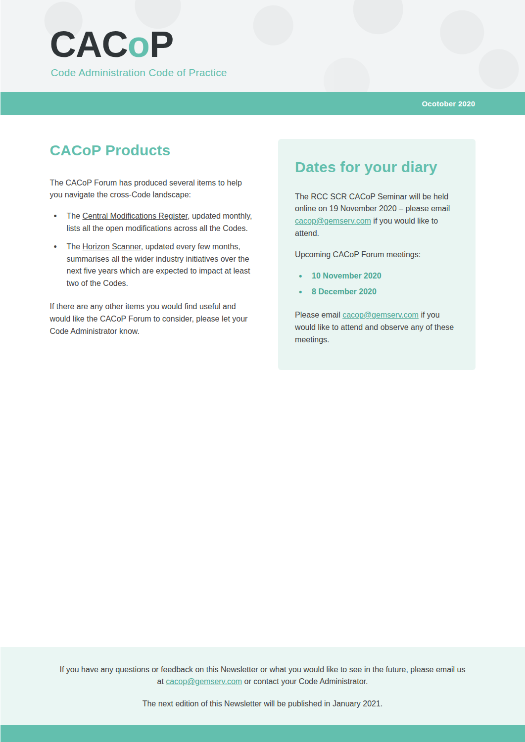CACo P
Code Administration Code of Practice
Ocotober 2020
CACoP Products
The CACoP Forum has produced several items to help you navigate the cross-Code landscape:
The Central Modifications Register, updated monthly, lists all the open modifications across all the Codes.
The Horizon Scanner, updated every few months, summarises all the wider industry initiatives over the next five years which are expected to impact at least two of the Codes.
If there are any other items you would find useful and would like the CACoP Forum to consider, please let your Code Administrator know.
Dates for your diary
The RCC SCR CACoP Seminar will be held online on 19 November 2020 – please email cacop@gemserv.com if you would like to attend.
Upcoming CACoP Forum meetings:
10 November 2020
8 December 2020
Please email cacop@gemserv.com if you would like to attend and observe any of these meetings.
If you have any questions or feedback on this Newsletter or what you would like to see in the future, please email us at cacop@gemserv.com or contact your Code Administrator.
The next edition of this Newsletter will be published in January 2021.